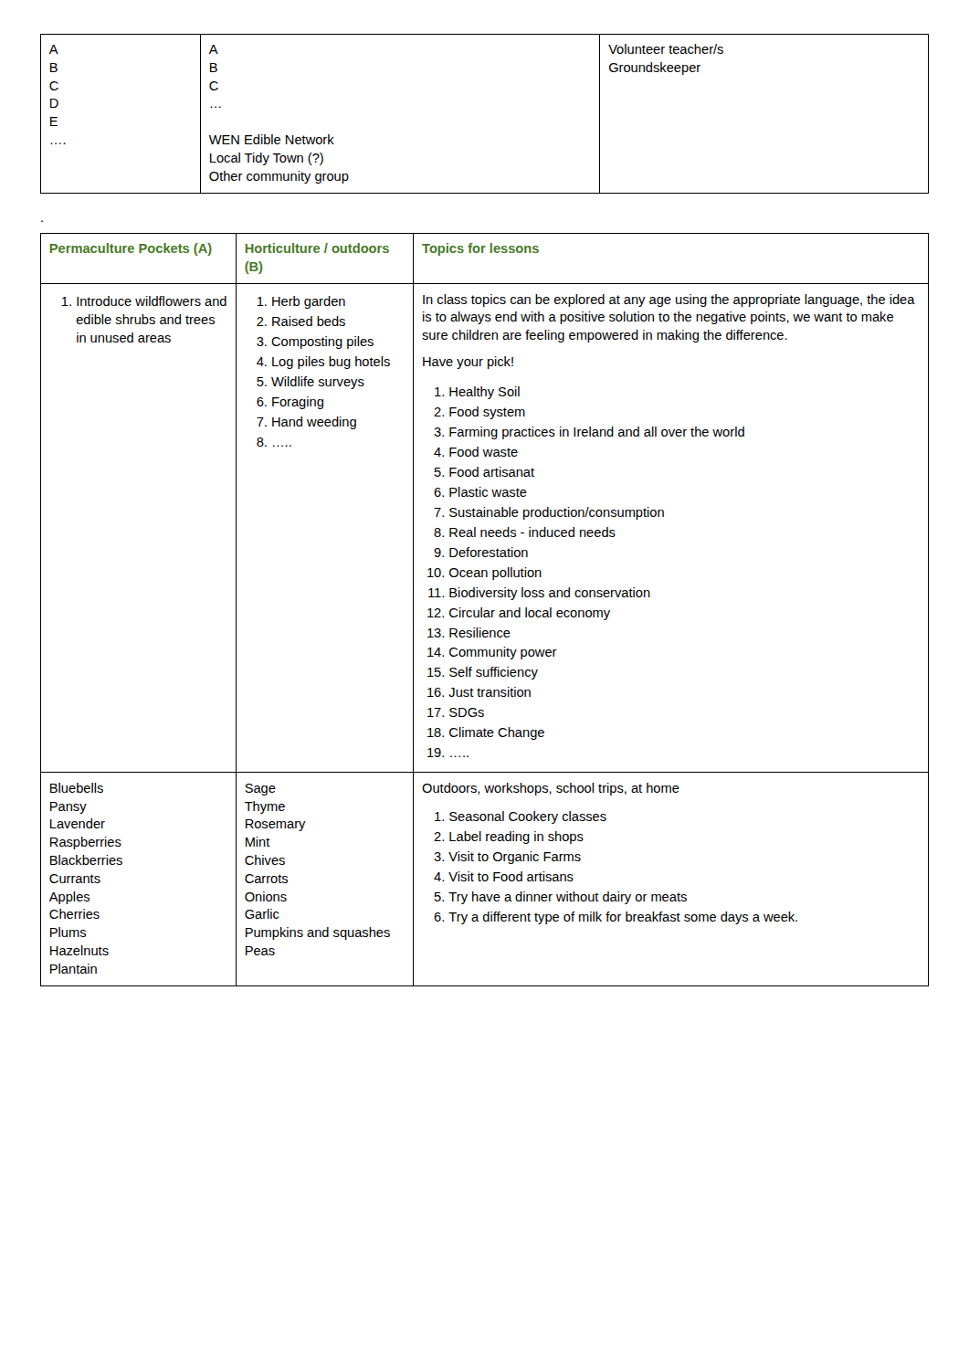| A B C D E …. | A B C … WEN Edible Network Local Tidy Town (?) Other community group | Volunteer teacher/s Groundskeeper |
.
| Permaculture Pockets (A) | Horticulture / outdoors (B) | Topics for lessons |
| --- | --- | --- |
| Introduce wildflowers and edible shrubs and trees in unused areas | Herb garden Raised beds Composting piles Log piles bug hotels Wildlife surveys Foraging Hand weeding ….. | In class topics can be explored at any age using the appropriate language, the idea is to always end with a positive solution to the negative points, we want to make sure children are feeling empowered in making the difference. Have your pick! Healthy Soil Food system Farming practices in Ireland and all over the world Food waste Food artisanat Plastic waste Sustainable production/consumption Real needs - induced needs Deforestation Ocean pollution Biodiversity loss and conservation Circular and local economy Resilience Community power Self sufficiency Just transition SDGs Climate Change ….. |
| Bluebells Pansy Lavender Raspberries Blackberries Currants Apples Cherries Plums Hazelnuts Plantain | Sage Thyme Rosemary Mint Chives Carrots Onions Garlic Pumpkins and squashes Peas | Outdoors, workshops, school trips, at home Seasonal Cookery classes Label reading in shops Visit to Organic Farms Visit to Food artisans Try have a dinner without dairy or meats Try a different type of milk for breakfast some days a week. |